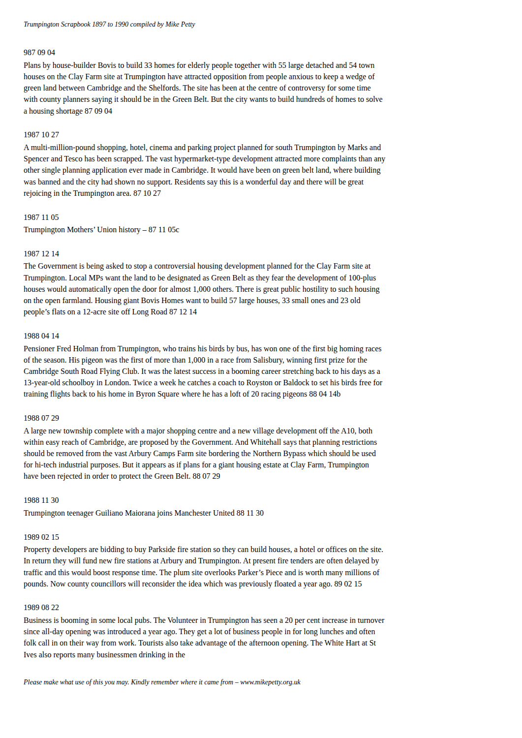Trumpington Scrapbook 1897 to 1990 compiled by Mike Petty
987 09 04
Plans by house-builder Bovis to build 33 homes for elderly people together with 55 large detached and 54 town houses on the Clay Farm site at Trumpington have attracted opposition from people anxious to keep a wedge of green land between Cambridge and the Shelfords. The site has been at the centre of controversy for some time with county planners saying it should be in the Green Belt. But the city wants to build hundreds of homes to solve a housing shortage 87 09 04
1987 10 27
A multi-million-pound shopping, hotel, cinema and parking project planned for south Trumpington by Marks and Spencer and Tesco has been scrapped. The vast hypermarket-type development attracted more complaints than any other single planning application ever made in Cambridge. It would have been on green belt land, where building was banned and the city had shown no support. Residents say this is a wonderful day and there will be great rejoicing in the Trumpington area. 87 10 27
1987 11 05
Trumpington Mothers’ Union history – 87 11 05c
1987 12 14
The Government is being asked to stop a controversial housing development planned for the Clay Farm site at Trumpington. Local MPs want the land to be designated as Green Belt as they fear the development of 100-plus houses would automatically open the door for almost 1,000 others. There is great public hostility to such housing on the open farmland. Housing giant Bovis Homes want to build 57 large houses, 33 small ones and 23 old people’s flats on a 12-acre site off Long Road 87 12 14
1988 04 14
Pensioner Fred Holman from Trumpington, who trains his birds by bus, has won one of the first big homing races of the season. His pigeon was the first of more than 1,000 in a race from Salisbury, winning first prize for the Cambridge South Road Flying Club. It was the latest success in a booming career stretching back to his days as a 13-year-old schoolboy in London. Twice a week he catches a coach to Royston or Baldock to set his birds free for training flights back to his home in Byron Square where he has a loft of 20 racing pigeons 88 04 14b
1988 07 29
A large new township complete with a major shopping centre and a new village development off the A10, both within easy reach of Cambridge, are proposed by the Government. And Whitehall says that planning restrictions should be removed from the vast Arbury Camps Farm site bordering the Northern Bypass which should be used for hi-tech industrial purposes. But it appears as if plans for a giant housing estate at Clay Farm, Trumpington have been rejected in order to protect the Green Belt. 88 07 29
1988 11 30
Trumpington teenager Guiliano Maiorana joins Manchester United 88 11 30
1989 02 15
Property developers are bidding to buy Parkside fire station so they can build houses, a hotel or offices on the site. In return they will fund new fire stations at Arbury and Trumpington. At present fire tenders are often delayed by traffic and this would boost response time. The plum site overlooks Parker’s Piece and is worth many millions of pounds. Now county councillors will reconsider the idea which was previously floated a year ago. 89 02 15
1989 08 22
Business is booming in some local pubs. The Volunteer in Trumpington has seen a 20 per cent increase in turnover since all-day opening was introduced a year ago. They get a lot of business people in for long lunches and often folk call in on their way from work. Tourists also take advantage of the afternoon opening. The White Hart at St Ives also reports many businessmen drinking in the
Please make what use of this you may. Kindly remember where it came from – www.mikepetty.org.uk